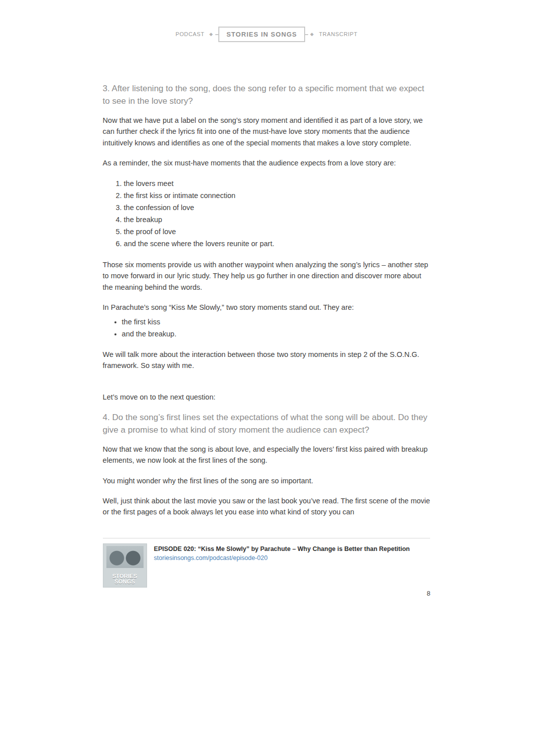Podcast ◆ Stories in Songs ◆ Transcript
3. After listening to the song, does the song refer to a specific moment that we expect to see in the love story?
Now that we have put a label on the song’s story moment and identified it as part of a love story, we can further check if the lyrics fit into one of the must-have love story moments that the audience intuitively knows and identifies as one of the special moments that makes a love story complete.
As a reminder, the six must-have moments that the audience expects from a love story are:
the lovers meet
the first kiss or intimate connection
the confession of love
the breakup
the proof of love
and the scene where the lovers reunite or part.
Those six moments provide us with another waypoint when analyzing the song’s lyrics – another step to move forward in our lyric study. They help us go further in one direction and discover more about the meaning behind the words.
In Parachute’s song “Kiss Me Slowly,” two story moments stand out. They are:
the first kiss
and the breakup.
We will talk more about the interaction between those two story moments in step 2 of the S.O.N.G. framework. So stay with me.
Let’s move on to the next question:
4. Do the song’s first lines set the expectations of what the song will be about. Do they give a promise to what kind of story moment the audience can expect?
Now that we know that the song is about love, and especially the lovers’ first kiss paired with breakup elements, we now look at the first lines of the song.
You might wonder why the first lines of the song are so important.
Well, just think about the last movie you saw or the last book you’ve read. The first scene of the movie or the first pages of a book always let you ease into what kind of story you can
STORIES
SONGS
EPISODE 020: “Kiss Me Slowly” by Parachute – Why Change is Better than Repetition
storiesinsongs.com/podcast/episode-020
8